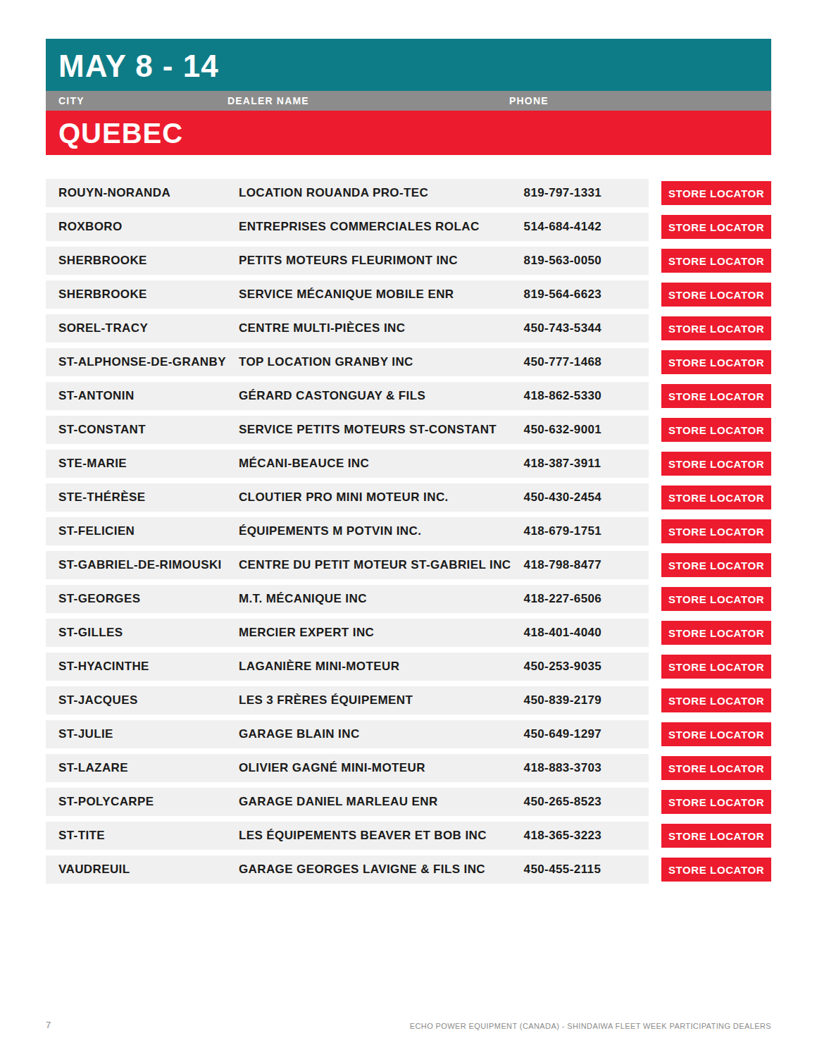MAY 8 - 14
CITY
DEALER NAME
PHONE
QUEBEC
| ROUYN-NORANDA | LOCATION ROUANDA PRO-TEC | 819-797-1331 | STORE LOCATOR |
| ROXBORO | ENTREPRISES COMMERCIALES ROLAC | 514-684-4142 | STORE LOCATOR |
| SHERBROOKE | PETITS MOTEURS FLEURIMONT INC | 819-563-0050 | STORE LOCATOR |
| SHERBROOKE | SERVICE MÉCANIQUE MOBILE ENR | 819-564-6623 | STORE LOCATOR |
| SOREL-TRACY | CENTRE MULTI-PIÈCES INC | 450-743-5344 | STORE LOCATOR |
| ST-ALPHONSE-DE-GRANBY | TOP LOCATION GRANBY INC | 450-777-1468 | STORE LOCATOR |
| ST-ANTONIN | GÉRARD CASTONGUAY & FILS | 418-862-5330 | STORE LOCATOR |
| ST-CONSTANT | SERVICE PETITS MOTEURS ST-CONSTANT | 450-632-9001 | STORE LOCATOR |
| STE-MARIE | MÉCANI-BEAUCE INC | 418-387-3911 | STORE LOCATOR |
| STE-THÉRÈSE | CLOUTIER PRO MINI MOTEUR INC. | 450-430-2454 | STORE LOCATOR |
| ST-FELICIEN | ÉQUIPEMENTS M POTVIN INC. | 418-679-1751 | STORE LOCATOR |
| ST-GABRIEL-DE-RIMOUSKI | CENTRE DU PETIT MOTEUR ST-GABRIEL INC | 418-798-8477 | STORE LOCATOR |
| ST-GEORGES | M.T. MÉCANIQUE INC | 418-227-6506 | STORE LOCATOR |
| ST-GILLES | MERCIER EXPERT INC | 418-401-4040 | STORE LOCATOR |
| ST-HYACINTHE | LAGANIÈRE MINI-MOTEUR | 450-253-9035 | STORE LOCATOR |
| ST-JACQUES | LES 3 FRÈRES ÉQUIPEMENT | 450-839-2179 | STORE LOCATOR |
| ST-JULIE | GARAGE BLAIN INC | 450-649-1297 | STORE LOCATOR |
| ST-LAZARE | OLIVIER GAGNÉ MINI-MOTEUR | 418-883-3703 | STORE LOCATOR |
| ST-POLYCARPE | GARAGE DANIEL MARLEAU ENR | 450-265-8523 | STORE LOCATOR |
| ST-TITE | LES ÉQUIPEMENTS BEAVER ET BOB INC | 418-365-3223 | STORE LOCATOR |
| VAUDREUIL | GARAGE GEORGES LAVIGNE & FILS INC | 450-455-2115 | STORE LOCATOR |
7
ECHO POWER EQUIPMENT (CANADA) - SHINDAIWA FLEET WEEK PARTICIPATING DEALERS